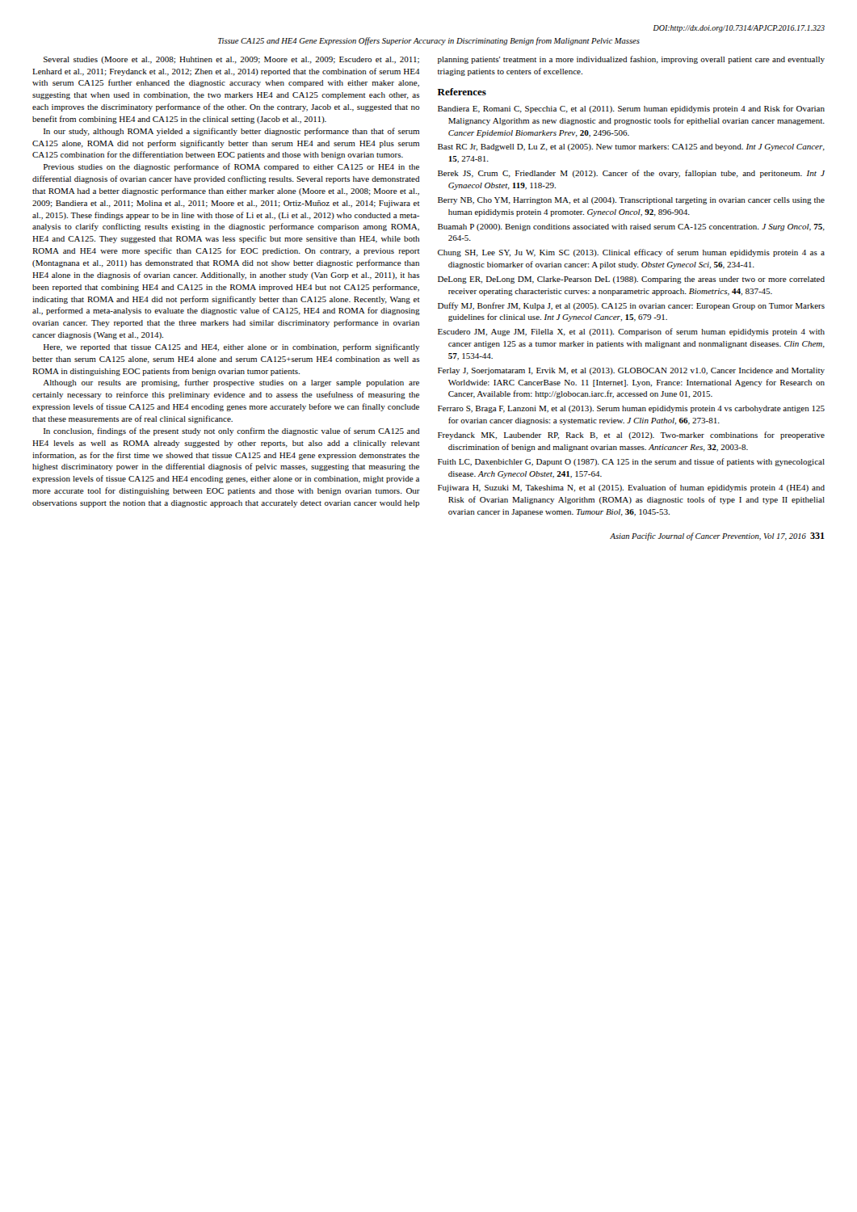DOI:http://dx.doi.org/10.7314/APJCP.2016.17.1.323
Tissue CA125 and HE4 Gene Expression Offers Superior Accuracy in Discriminating Benign from Malignant Pelvic Masses
Several studies (Moore et al., 2008; Huhtinen et al., 2009; Moore et al., 2009; Escudero et al., 2011; Lenhard et al., 2011; Freydanck et al., 2012; Zhen et al., 2014) reported that the combination of serum HE4 with serum CA125 further enhanced the diagnostic accuracy when compared with either maker alone, suggesting that when used in combination, the two markers HE4 and CA125 complement each other, as each improves the discriminatory performance of the other. On the contrary, Jacob et al., suggested that no benefit from combining HE4 and CA125 in the clinical setting (Jacob et al., 2011).
In our study, although ROMA yielded a significantly better diagnostic performance than that of serum CA125 alone, ROMA did not perform significantly better than serum HE4 and serum HE4 plus serum CA125 combination for the differentiation between EOC patients and those with benign ovarian tumors.
Previous studies on the diagnostic performance of ROMA compared to either CA125 or HE4 in the differential diagnosis of ovarian cancer have provided conflicting results. Several reports have demonstrated that ROMA had a better diagnostic performance than either marker alone (Moore et al., 2008; Moore et al., 2009; Bandiera et al., 2011; Molina et al., 2011; Moore et al., 2011; Ortiz-Muñoz et al., 2014; Fujiwara et al., 2015). These findings appear to be in line with those of Li et al., (Li et al., 2012) who conducted a meta-analysis to clarify conflicting results existing in the diagnostic performance comparison among ROMA, HE4 and CA125. They suggested that ROMA was less specific but more sensitive than HE4, while both ROMA and HE4 were more specific than CA125 for EOC prediction. On contrary, a previous report (Montagnana et al., 2011) has demonstrated that ROMA did not show better diagnostic performance than HE4 alone in the diagnosis of ovarian cancer. Additionally, in another study (Van Gorp et al., 2011), it has been reported that combining HE4 and CA125 in the ROMA improved HE4 but not CA125 performance, indicating that ROMA and HE4 did not perform significantly better than CA125 alone. Recently, Wang et al., performed a meta-analysis to evaluate the diagnostic value of CA125, HE4 and ROMA for diagnosing ovarian cancer. They reported that the three markers had similar discriminatory performance in ovarian cancer diagnosis (Wang et al., 2014).
Here, we reported that tissue CA125 and HE4, either alone or in combination, perform significantly better than serum CA125 alone, serum HE4 alone and serum CA125+serum HE4 combination as well as ROMA in distinguishing EOC patients from benign ovarian tumor patients.
Although our results are promising, further prospective studies on a larger sample population are certainly necessary to reinforce this preliminary evidence and to assess the usefulness of measuring the expression levels of tissue CA125 and HE4 encoding genes more accurately before we can finally conclude that these measurements are of real clinical significance.
In conclusion, findings of the present study not only confirm the diagnostic value of serum CA125 and HE4 levels as well as ROMA already suggested by other reports, but also add a clinically relevant information, as for the first time we showed that tissue CA125 and HE4 gene expression demonstrates the highest discriminatory power in the differential diagnosis of pelvic masses, suggesting that measuring the expression levels of tissue CA125 and HE4 encoding genes, either alone or in combination, might provide a more accurate tool for distinguishing between EOC patients and those with benign ovarian tumors. Our observations support the notion that a diagnostic approach that accurately detect ovarian cancer would help planning patients' treatment in a more individualized fashion, improving overall patient care and eventually triaging patients to centers of excellence.
References
Bandiera E, Romani C, Specchia C, et al (2011). Serum human epididymis protein 4 and Risk for Ovarian Malignancy Algorithm as new diagnostic and prognostic tools for epithelial ovarian cancer management. Cancer Epidemiol Biomarkers Prev, 20, 2496-506.
Bast RC Jr, Badgwell D, Lu Z, et al (2005). New tumor markers: CA125 and beyond. Int J Gynecol Cancer, 15, 274-81.
Berek JS, Crum C, Friedlander M (2012). Cancer of the ovary, fallopian tube, and peritoneum. Int J Gynaecol Obstet, 119, 118-29.
Berry NB, Cho YM, Harrington MA, et al (2004). Transcriptional targeting in ovarian cancer cells using the human epididymis protein 4 promoter. Gynecol Oncol, 92, 896-904.
Buamah P (2000). Benign conditions associated with raised serum CA-125 concentration. J Surg Oncol, 75, 264-5.
Chung SH, Lee SY, Ju W, Kim SC (2013). Clinical efficacy of serum human epididymis protein 4 as a diagnostic biomarker of ovarian cancer: A pilot study. Obstet Gynecol Sci, 56, 234-41.
DeLong ER, DeLong DM, Clarke-Pearson DeL (1988). Comparing the areas under two or more correlated receiver operating characteristic curves: a nonparametric approach. Biometrics, 44, 837-45.
Duffy MJ, Bonfrer JM, Kulpa J, et al (2005). CA125 in ovarian cancer: European Group on Tumor Markers guidelines for clinical use. Int J Gynecol Cancer, 15, 679 -91.
Escudero JM, Auge JM, Filella X, et al (2011). Comparison of serum human epididymis protein 4 with cancer antigen 125 as a tumor marker in patients with malignant and nonmalignant diseases. Clin Chem, 57, 1534-44.
Ferlay J, Soerjomataram I, Ervik M, et al (2013). GLOBOCAN 2012 v1.0, Cancer Incidence and Mortality Worldwide: IARC CancerBase No. 11 [Internet]. Lyon, France: International Agency for Research on Cancer, Available from: http://globocan.iarc.fr, accessed on June 01, 2015.
Ferraro S, Braga F, Lanzoni M, et al (2013). Serum human epididymis protein 4 vs carbohydrate antigen 125 for ovarian cancer diagnosis: a systematic review. J Clin Pathol, 66, 273-81.
Freydanck MK, Laubender RP, Rack B, et al (2012). Two-marker combinations for preoperative discrimination of benign and malignant ovarian masses. Anticancer Res, 32, 2003-8.
Fuith LC, Daxenbichler G, Dapunt O (1987). CA 125 in the serum and tissue of patients with gynecological disease. Arch Gynecol Obstet, 241, 157-64.
Fujiwara H, Suzuki M, Takeshima N, et al (2015). Evaluation of human epididymis protein 4 (HE4) and Risk of Ovarian Malignancy Algorithm (ROMA) as diagnostic tools of type I and type II epithelial ovarian cancer in Japanese women. Tumour Biol, 36, 1045-53.
Asian Pacific Journal of Cancer Prevention, Vol 17, 2016 331